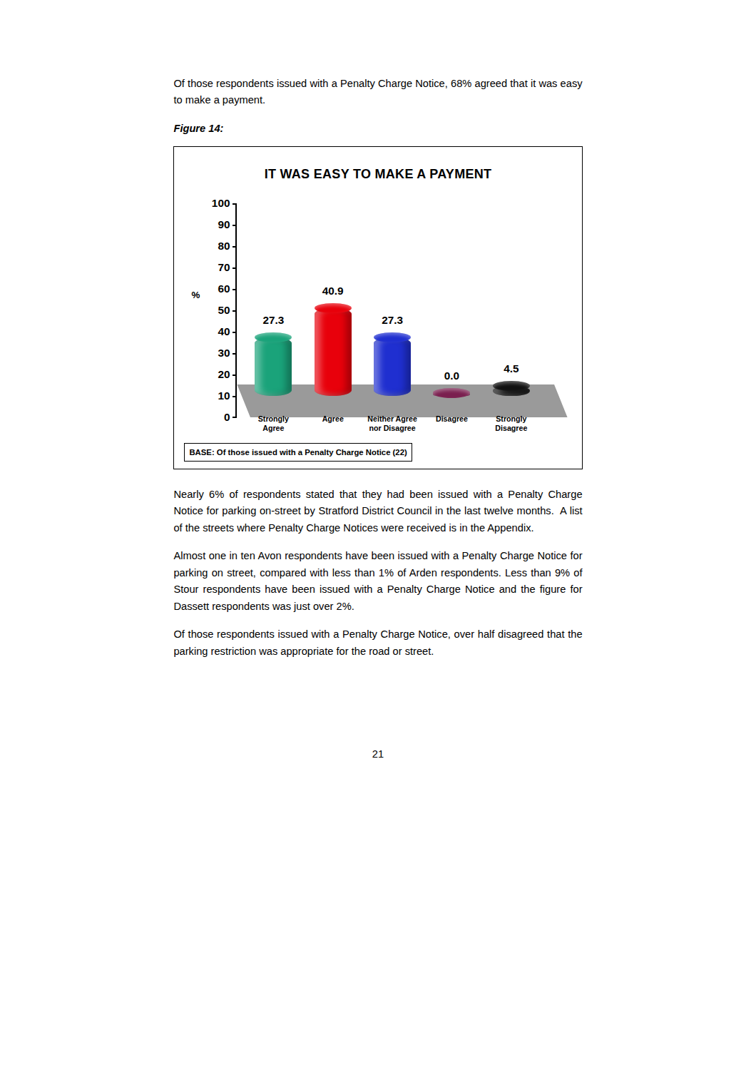Of those respondents issued with a Penalty Charge Notice, 68% agreed that it was easy to make a payment.
Figure 14:
IT WAS EASY TO MAKE A PAYMENT
%
100
90
80
70
60
50
40
30
20
10
0
27.3
40.9
27.3
0.0
4.5
Strongly
Agree
Agree
Neither Agree
nor Disagree
Disagree
Strongly
Disagree
BASE: Of those issued with a Penalty Charge Notice (22)
Nearly 6% of respondents stated that they had been issued with a Penalty Charge Notice for parking on-street by Stratford District Council in the last twelve months. A list of the streets where Penalty Charge Notices were received is in the Appendix.
Almost one in ten Avon respondents have been issued with a Penalty Charge Notice for parking on street, compared with less than 1% of Arden respondents. Less than 9% of Stour respondents have been issued with a Penalty Charge Notice and the figure for Dassett respondents was just over 2%.
Of those respondents issued with a Penalty Charge Notice, over half disagreed that the parking restriction was appropriate for the road or street.
21